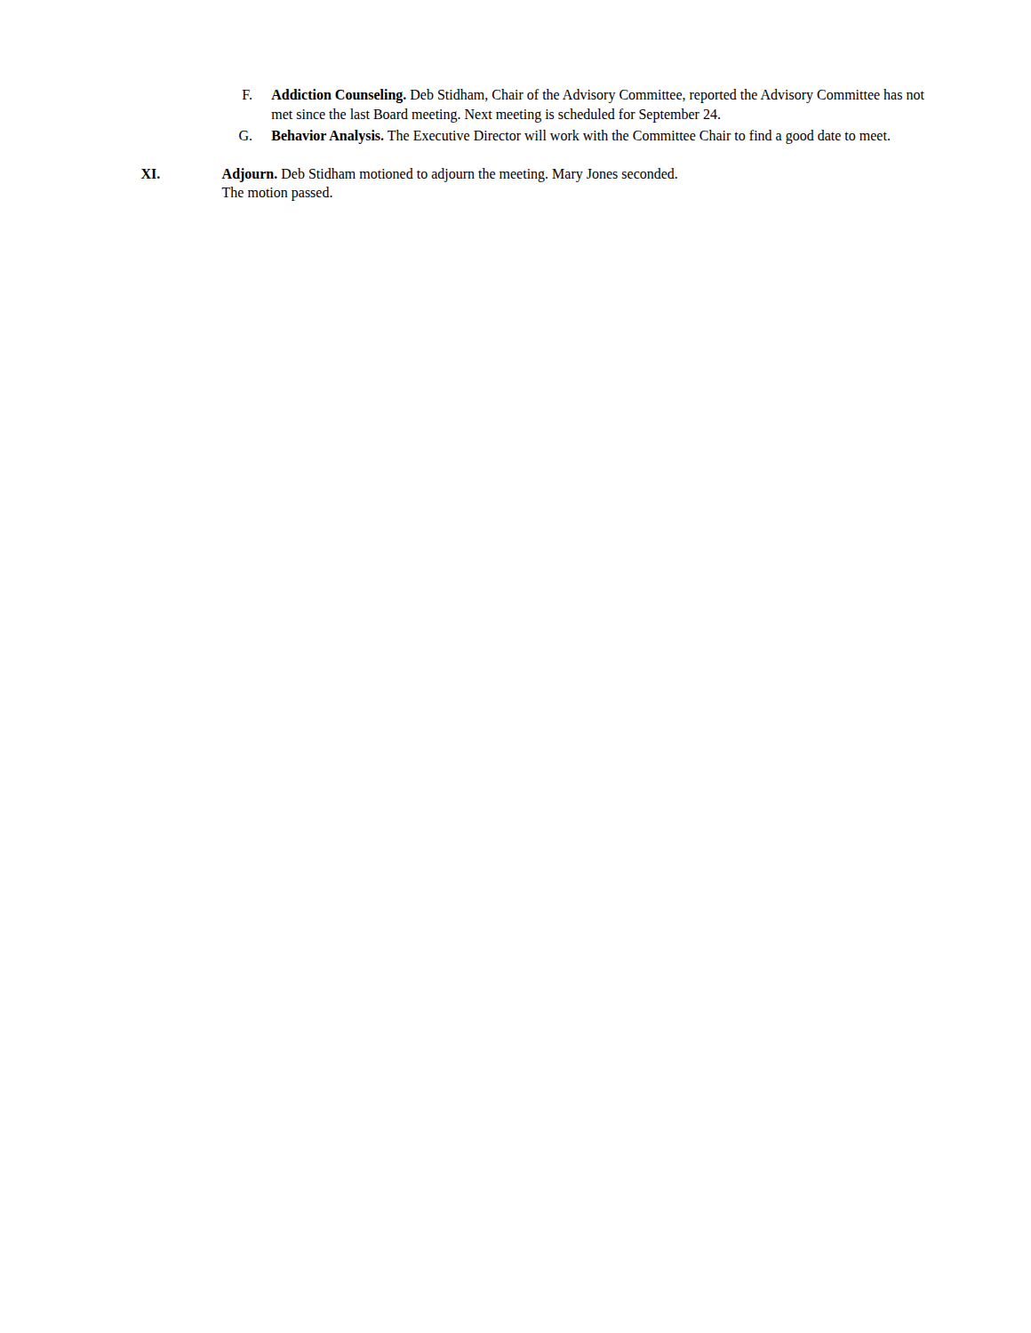Addiction Counseling. Deb Stidham, Chair of the Advisory Committee, reported the Advisory Committee has not met since the last Board meeting. Next meeting is scheduled for September 24.
Behavior Analysis. The Executive Director will work with the Committee Chair to find a good date to meet.
XI.
Adjourn. Deb Stidham motioned to adjourn the meeting. Mary Jones seconded. The motion passed.